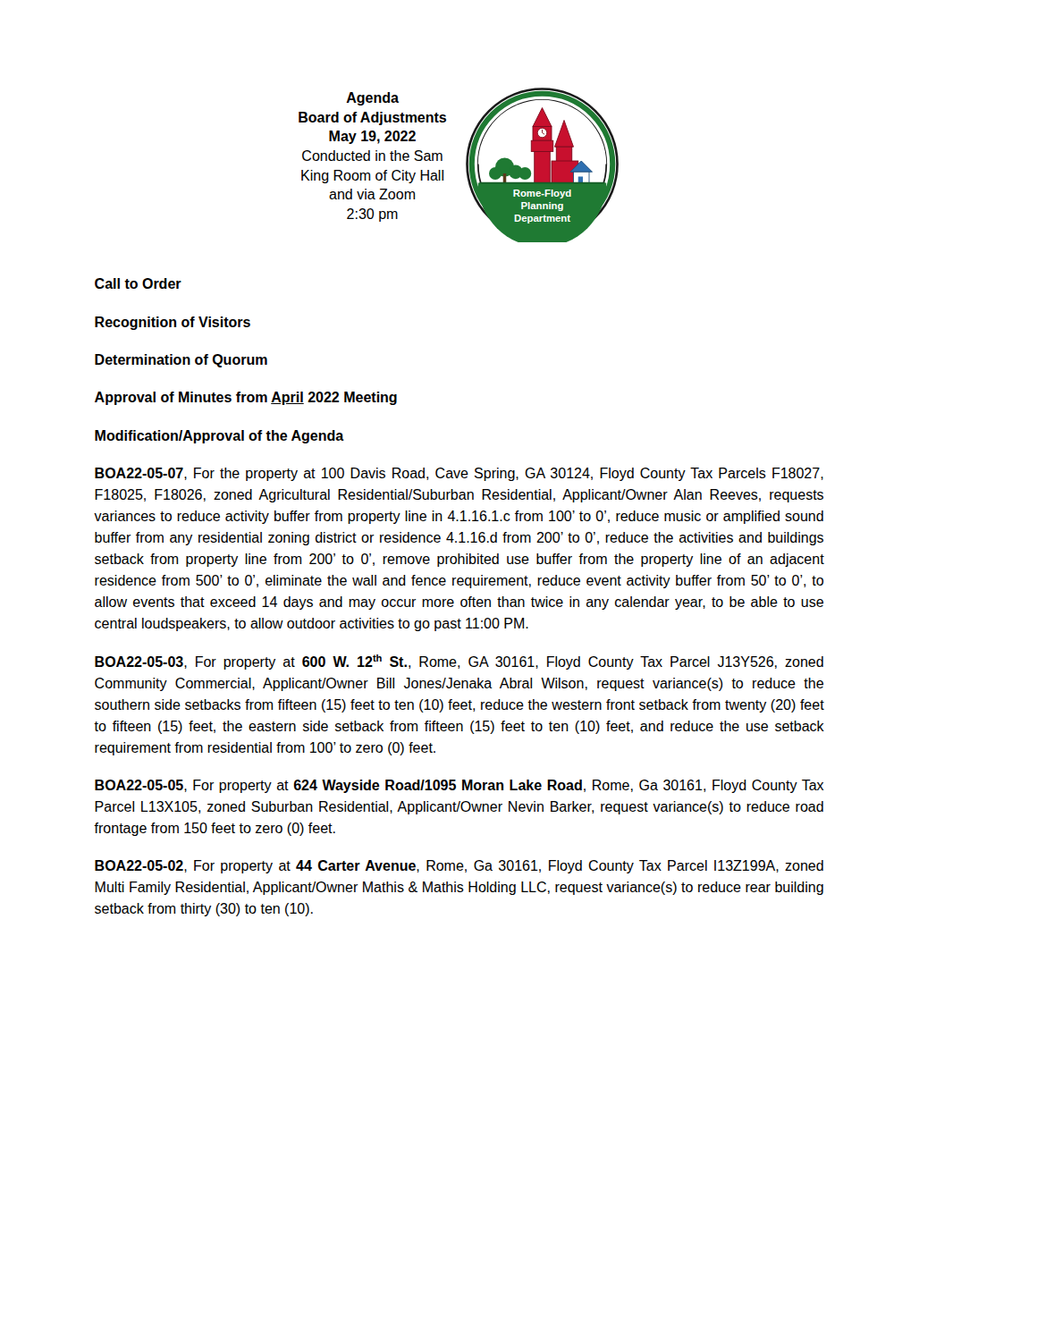Agenda
Board of Adjustments
May 19, 2022
Conducted in the Sam
King Room of City Hall
and via Zoom
2:30 pm
Rome-Floyd Planning Department
Call to Order
Recognition of Visitors
Determination of Quorum
Approval of Minutes from April 2022 Meeting
Modification/Approval of the Agenda
BOA22-05-07, For the property at 100 Davis Road, Cave Spring, GA 30124, Floyd County Tax Parcels F18027, F18025, F18026, zoned Agricultural Residential/Suburban Residential, Applicant/Owner Alan Reeves, requests variances to reduce activity buffer from property line in 4.1.16.1.c from 100’ to 0’, reduce music or amplified sound buffer from any residential zoning district or residence 4.1.16.d from 200’ to 0’, reduce the activities and buildings setback from property line from 200’ to 0’, remove prohibited use buffer from the property line of an adjacent residence from 500’ to 0’, eliminate the wall and fence requirement, reduce event activity buffer from 50’ to 0’, to allow events that exceed 14 days and may occur more often than twice in any calendar year, to be able to use central loudspeakers, to allow outdoor activities to go past 11:00 PM.
BOA22-05-03, For property at 600 W. 12th St., Rome, GA 30161, Floyd County Tax Parcel J13Y526, zoned Community Commercial, Applicant/Owner Bill Jones/Jenaka Abral Wilson, request variance(s) to reduce the southern side setbacks from fifteen (15) feet to ten (10) feet, reduce the western front setback from twenty (20) feet to fifteen (15) feet, the eastern side setback from fifteen (15) feet to ten (10) feet, and reduce the use setback requirement from residential from 100’ to zero (0) feet.
BOA22-05-05, For property at 624 Wayside Road/1095 Moran Lake Road, Rome, Ga 30161, Floyd County Tax Parcel L13X105, zoned Suburban Residential, Applicant/Owner Nevin Barker, request variance(s) to reduce road frontage from 150 feet to zero (0) feet.
BOA22-05-02, For property at 44 Carter Avenue, Rome, Ga 30161, Floyd County Tax Parcel I13Z199A, zoned Multi Family Residential, Applicant/Owner Mathis & Mathis Holding LLC, request variance(s) to reduce rear building setback from thirty (30) to ten (10).